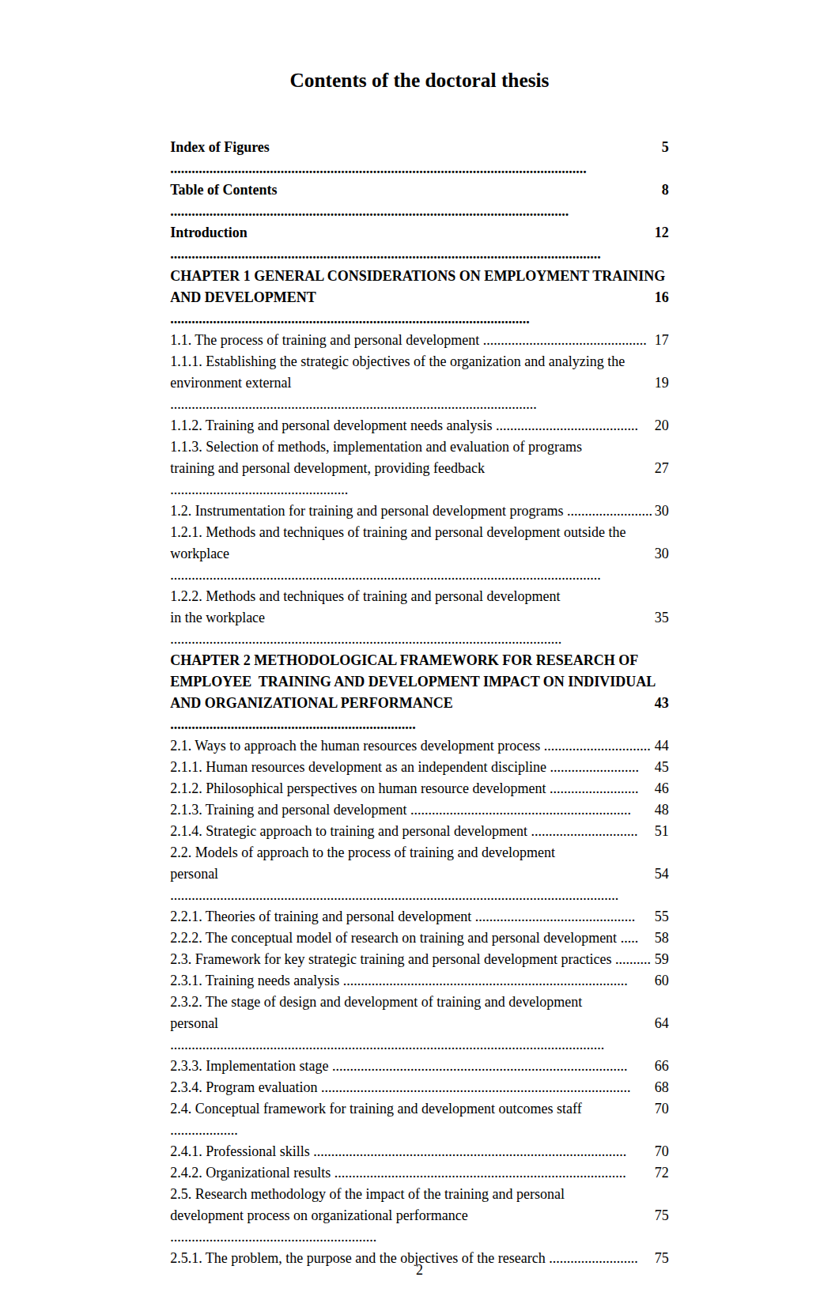Contents of the doctoral thesis
5 Index of Figures .....................................................................................................................
8 Table of Contents ................................................................................................................
12 Introduction .........................................................................................................................
CHAPTER 1 GENERAL CONSIDERATIONS ON EMPLOYMENT TRAINING
16 AND DEVELOPMENT .....................................................................................................
171.1. The process of training and personal development ..............................................
1.1.1. Establishing the strategic objectives of the organization and analyzing the
19 environment external .......................................................................................................
201.1.2. Training and personal development needs analysis ........................................
1.1.3. Selection of methods, implementation and evaluation of programs
27 training and personal development, providing feedback ..................................................
301.2. Instrumentation for training and personal development programs ........................
1.2.1. Methods and techniques of training and personal development outside the
30 workplace .........................................................................................................................
1.2.2. Methods and techniques of training and personal development
35 in the workplace ..............................................................................................................
CHAPTER 2 METHODOLOGICAL FRAMEWORK FOR RESEARCH OF
EMPLOYEE TRAINING AND DEVELOPMENT IMPACT ON INDIVIDUAL
43 AND ORGANIZATIONAL PERFORMANCE .....................................................................
442.1. Ways to approach the human resources development process ..............................
452.1.1. Human resources development as an independent discipline .........................
462.1.2. Philosophical perspectives on human resource development .........................
482.1.3. Training and personal development ..............................................................
512.1.4. Strategic approach to training and personal development ..............................
2.2. Models of approach to the process of training and development
54 personal ..............................................................................................................................
552.2.1. Theories of training and personal development .............................................
582.2.2. The conceptual model of research on training and personal development .....
592.3. Framework for key strategic training and personal development practices ..........
602.3.1. Training needs analysis ................................................................................
2.3.2. The stage of design and development of training and development
64 personal ..........................................................................................................................
662.3.3. Implementation stage ...................................................................................
682.3.4. Program evaluation .......................................................................................
702.4. Conceptual framework for training and development outcomes staff ...................
702.4.1. Professional skills ........................................................................................
722.4.2. Organizational results ..................................................................................
2.5. Research methodology of the impact of the training and personal
75 development process on organizational performance ..........................................................
752.5.1. The problem, the purpose and the objectives of the research .........................
2